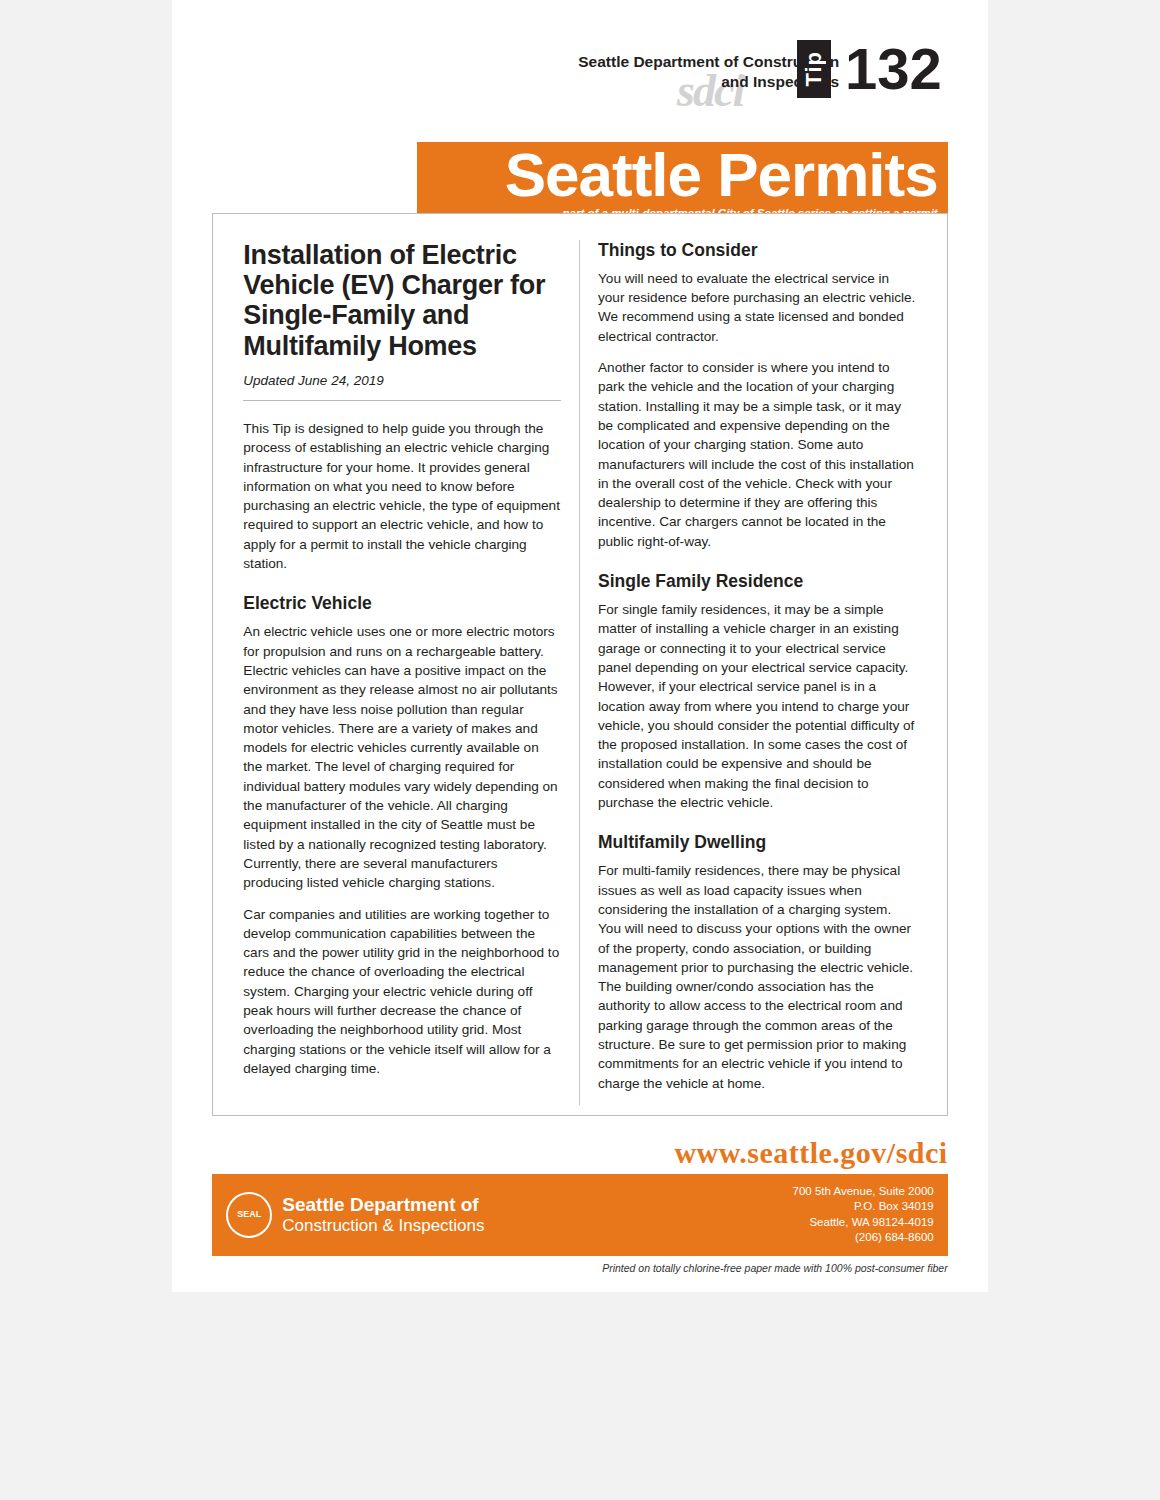sdci
Seattle Department of Construction
and Inspections
Tip
132
Seattle Permits
— part of a multi-departmental City of Seattle series on getting a permit
Installation of Electric Vehicle (EV) Charger for Single-Family and Multifamily Homes
Updated June 24, 2019
This Tip is designed to help guide you through the process of establishing an electric vehicle charging infrastructure for your home. It provides general information on what you need to know before purchasing an electric vehicle, the type of equipment required to support an electric vehicle, and how to apply for a permit to install the vehicle charging station.
Electric Vehicle
An electric vehicle uses one or more electric motors for propulsion and runs on a rechargeable battery. Electric vehicles can have a positive impact on the environment as they release almost no air pollutants and they have less noise pollution than regular motor vehicles. There are a variety of makes and models for electric vehicles currently available on the market. The level of charging required for individual battery modules vary widely depending on the manufacturer of the vehicle. All charging equipment installed in the city of Seattle must be listed by a nationally recognized testing laboratory. Currently, there are several manufacturers producing listed vehicle charging stations.
Car companies and utilities are working together to develop communication capabilities between the cars and the power utility grid in the neighborhood to reduce the chance of overloading the electrical system. Charging your electric vehicle during off peak hours will further decrease the chance of overloading the neighborhood utility grid. Most charging stations or the vehicle itself will allow for a delayed charging time.
Things to Consider
You will need to evaluate the electrical service in your residence before purchasing an electric vehicle. We recommend using a state licensed and bonded electrical contractor.
Another factor to consider is where you intend to park the vehicle and the location of your charging station. Installing it may be a simple task, or it may be complicated and expensive depending on the location of your charging station. Some auto manufacturers will include the cost of this installation in the overall cost of the vehicle. Check with your dealership to determine if they are offering this incentive. Car chargers cannot be located in the public right-of-way.
Single Family Residence
For single family residences, it may be a simple matter of installing a vehicle charger in an existing garage or connecting it to your electrical service panel depending on your electrical service capacity. However, if your electrical service panel is in a location away from where you intend to charge your vehicle, you should consider the potential difficulty of the proposed installation. In some cases the cost of installation could be expensive and should be considered when making the final decision to purchase the electric vehicle.
Multifamily Dwelling
For multi-family residences, there may be physical issues as well as load capacity issues when considering the installation of a charging system. You will need to discuss your options with the owner of the property, condo association, or building management prior to purchasing the electric vehicle. The building owner/condo association has the authority to allow access to the electrical room and parking garage through the common areas of the structure. Be sure to get permission prior to making commitments for an electric vehicle if you intend to charge the vehicle at home.
www.seattle.gov/sdci
SEAL
Seattle Department of
Construction & Inspections
700 5th Avenue, Suite 2000
P.O. Box 34019
Seattle, WA 98124-4019
(206) 684-8600
Printed on totally chlorine-free paper made with 100% post-consumer fiber